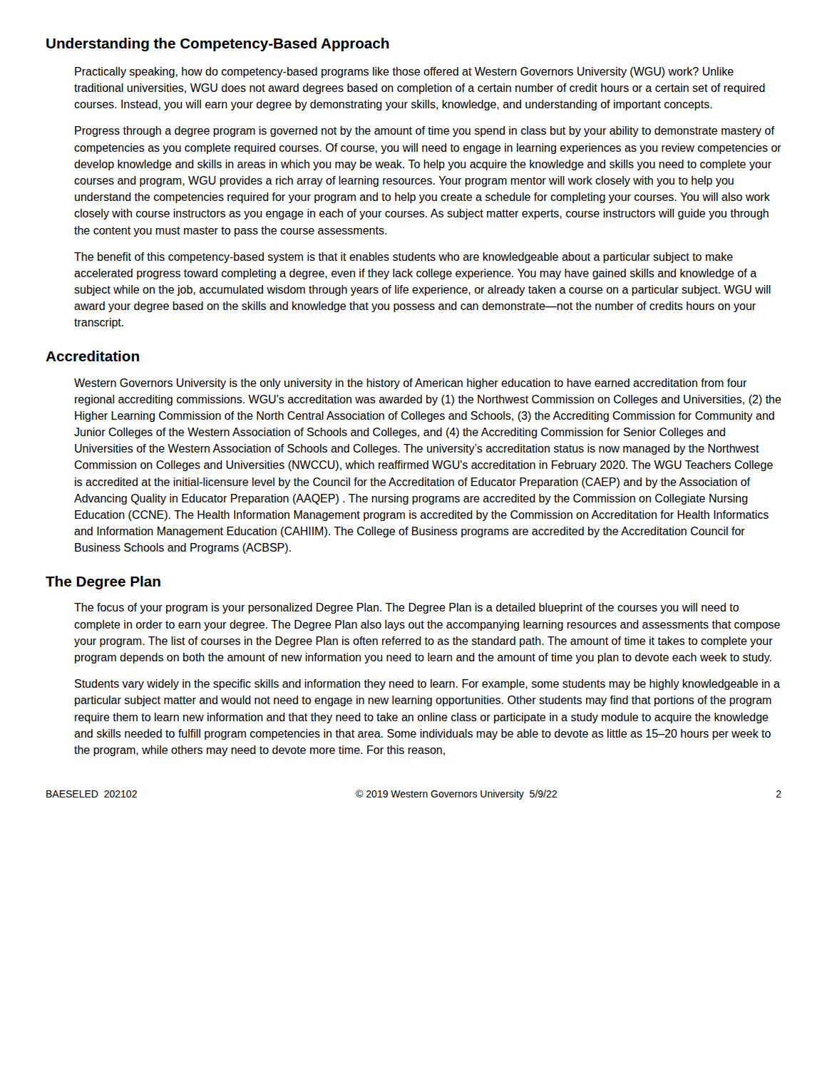Understanding the Competency-Based Approach
Practically speaking, how do competency-based programs like those offered at Western Governors University (WGU) work? Unlike traditional universities, WGU does not award degrees based on completion of a certain number of credit hours or a certain set of required courses. Instead, you will earn your degree by demonstrating your skills, knowledge, and understanding of important concepts.
Progress through a degree program is governed not by the amount of time you spend in class but by your ability to demonstrate mastery of competencies as you complete required courses. Of course, you will need to engage in learning experiences as you review competencies or develop knowledge and skills in areas in which you may be weak. To help you acquire the knowledge and skills you need to complete your courses and program, WGU provides a rich array of learning resources. Your program mentor will work closely with you to help you understand the competencies required for your program and to help you create a schedule for completing your courses. You will also work closely with course instructors as you engage in each of your courses. As subject matter experts, course instructors will guide you through the content you must master to pass the course assessments.
The benefit of this competency-based system is that it enables students who are knowledgeable about a particular subject to make accelerated progress toward completing a degree, even if they lack college experience. You may have gained skills and knowledge of a subject while on the job, accumulated wisdom through years of life experience, or already taken a course on a particular subject. WGU will award your degree based on the skills and knowledge that you possess and can demonstrate—not the number of credits hours on your transcript.
Accreditation
Western Governors University is the only university in the history of American higher education to have earned accreditation from four regional accrediting commissions. WGU's accreditation was awarded by (1) the Northwest Commission on Colleges and Universities, (2) the Higher Learning Commission of the North Central Association of Colleges and Schools, (3) the Accrediting Commission for Community and Junior Colleges of the Western Association of Schools and Colleges, and (4) the Accrediting Commission for Senior Colleges and Universities of the Western Association of Schools and Colleges. The university’s accreditation status is now managed by the Northwest Commission on Colleges and Universities (NWCCU), which reaffirmed WGU's accreditation in February 2020. The WGU Teachers College is accredited at the initial-licensure level by the Council for the Accreditation of Educator Preparation (CAEP) and by the Association of Advancing Quality in Educator Preparation (AAQEP) . The nursing programs are accredited by the Commission on Collegiate Nursing Education (CCNE). The Health Information Management program is accredited by the Commission on Accreditation for Health Informatics and Information Management Education (CAHIIM). The College of Business programs are accredited by the Accreditation Council for Business Schools and Programs (ACBSP).
The Degree Plan
The focus of your program is your personalized Degree Plan. The Degree Plan is a detailed blueprint of the courses you will need to complete in order to earn your degree. The Degree Plan also lays out the accompanying learning resources and assessments that compose your program. The list of courses in the Degree Plan is often referred to as the standard path. The amount of time it takes to complete your program depends on both the amount of new information you need to learn and the amount of time you plan to devote each week to study.
Students vary widely in the specific skills and information they need to learn. For example, some students may be highly knowledgeable in a particular subject matter and would not need to engage in new learning opportunities. Other students may find that portions of the program require them to learn new information and that they need to take an online class or participate in a study module to acquire the knowledge and skills needed to fulfill program competencies in that area. Some individuals may be able to devote as little as 15–20 hours per week to the program, while others may need to devote more time. For this reason,
BAESELED 202102 © 2019 Western Governors University 5/9/22 2